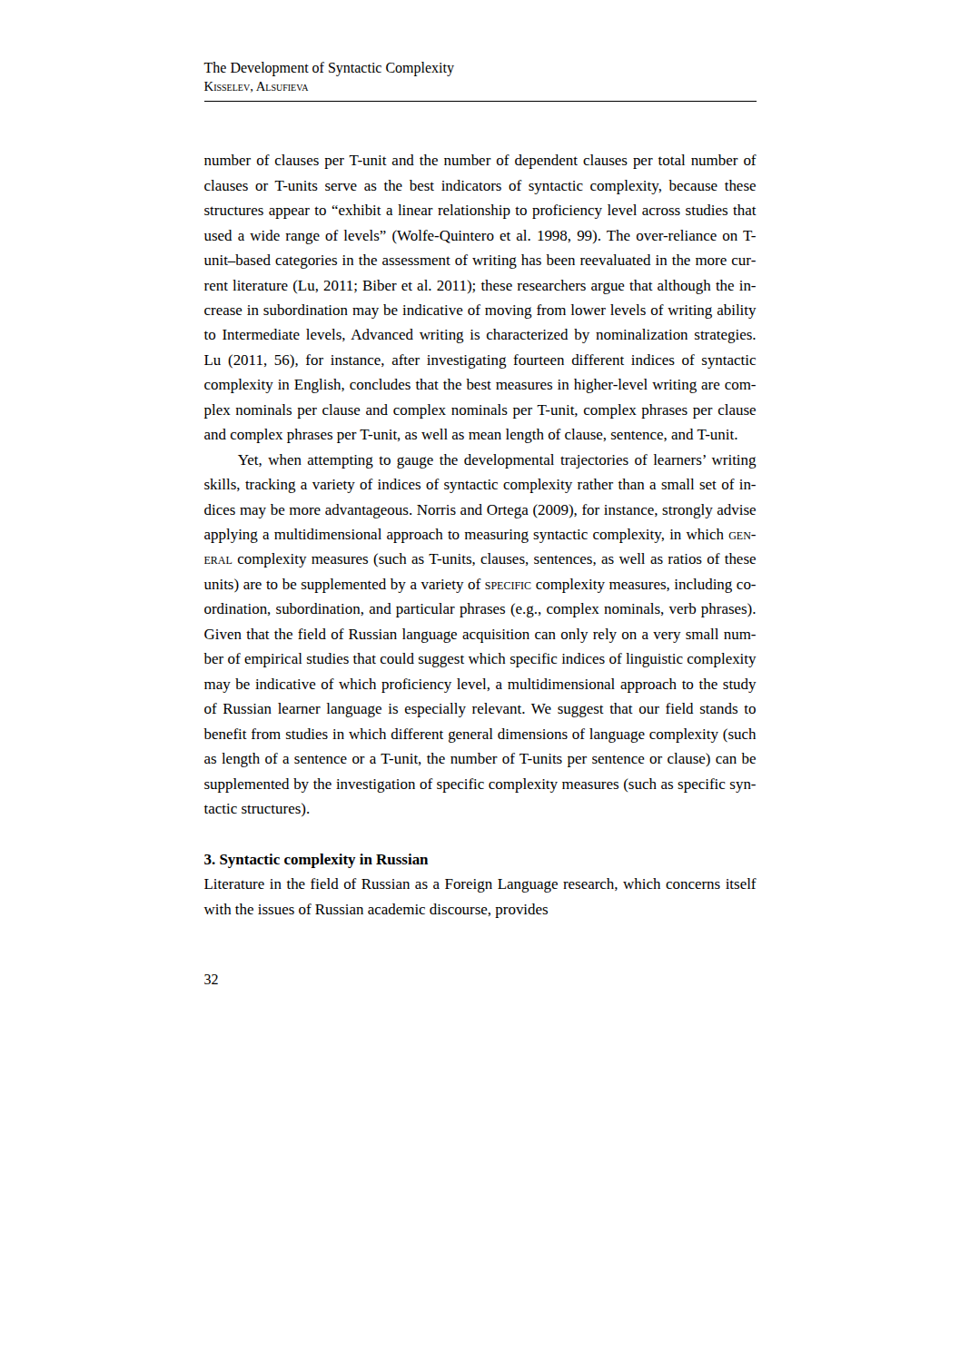The Development of Syntactic Complexity
Kisselev, Alsufieva
number of clauses per T-unit and the number of dependent clauses per total number of clauses or T-units serve as the best indicators of syntactic complexity, because these structures appear to “exhibit a linear relationship to proficiency level across studies that used a wide range of levels” (Wolfe-Quintero et al. 1998, 99). The over-reliance on T-unit–based categories in the assessment of writing has been reevaluated in the more current literature (Lu, 2011; Biber et al. 2011); these researchers argue that although the increase in subordination may be indicative of moving from lower levels of writing ability to Intermediate levels, Advanced writing is characterized by nominalization strategies. Lu (2011, 56), for instance, after investigating fourteen different indices of syntactic complexity in English, concludes that the best measures in higher-level writing are complex nominals per clause and complex nominals per T-unit, complex phrases per clause and complex phrases per T-unit, as well as mean length of clause, sentence, and T-unit.
Yet, when attempting to gauge the developmental trajectories of learners’ writing skills, tracking a variety of indices of syntactic complexity rather than a small set of indices may be more advantageous. Norris and Ortega (2009), for instance, strongly advise applying a multidimensional approach to measuring syntactic complexity, in which general complexity measures (such as T-units, clauses, sentences, as well as ratios of these units) are to be supplemented by a variety of specific complexity measures, including coordination, subordination, and particular phrases (e.g., complex nominals, verb phrases). Given that the field of Russian language acquisition can only rely on a very small number of empirical studies that could suggest which specific indices of linguistic complexity may be indicative of which proficiency level, a multidimensional approach to the study of Russian learner language is especially relevant. We suggest that our field stands to benefit from studies in which different general dimensions of language complexity (such as length of a sentence or a T-unit, the number of T-units per sentence or clause) can be supplemented by the investigation of specific complexity measures (such as specific syntactic structures).
3. Syntactic complexity in Russian
Literature in the field of Russian as a Foreign Language research, which concerns itself with the issues of Russian academic discourse, provides
32